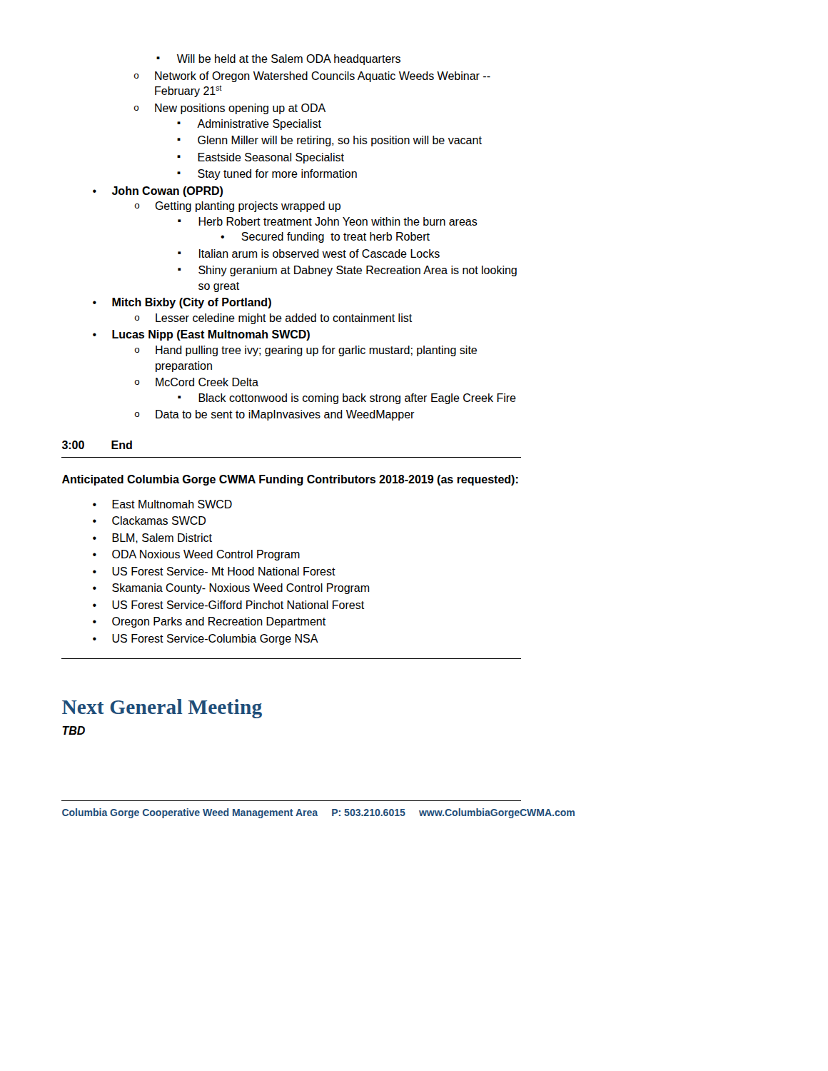Will be held at the Salem ODA headquarters
Network of Oregon Watershed Councils Aquatic Weeds Webinar -- February 21st
New positions opening up at ODA
Administrative Specialist
Glenn Miller will be retiring, so his position will be vacant
Eastside Seasonal Specialist
Stay tuned for more information
John Cowan (OPRD)
Getting planting projects wrapped up
Herb Robert treatment John Yeon within the burn areas
Secured funding to treat herb Robert
Italian arum is observed west of Cascade Locks
Shiny geranium at Dabney State Recreation Area is not looking so great
Mitch Bixby (City of Portland)
Lesser celedine might be added to containment list
Lucas Nipp (East Multnomah SWCD)
Hand pulling tree ivy; gearing up for garlic mustard; planting site preparation
McCord Creek Delta
Black cottonwood is coming back strong after Eagle Creek Fire
Data to be sent to iMapInvasives and WeedMapper
3:00 End
Anticipated Columbia Gorge CWMA Funding Contributors 2018-2019 (as requested):
East Multnomah SWCD
Clackamas SWCD
BLM, Salem District
ODA Noxious Weed Control Program
US Forest Service- Mt Hood National Forest
Skamania County- Noxious Weed Control Program
US Forest Service-Gifford Pinchot National Forest
Oregon Parks and Recreation Department
US Forest Service-Columbia Gorge NSA
Next General Meeting
TBD
Columbia Gorge Cooperative Weed Management Area P: 503.210.6015 www.ColumbiaGorgeCWMA.com